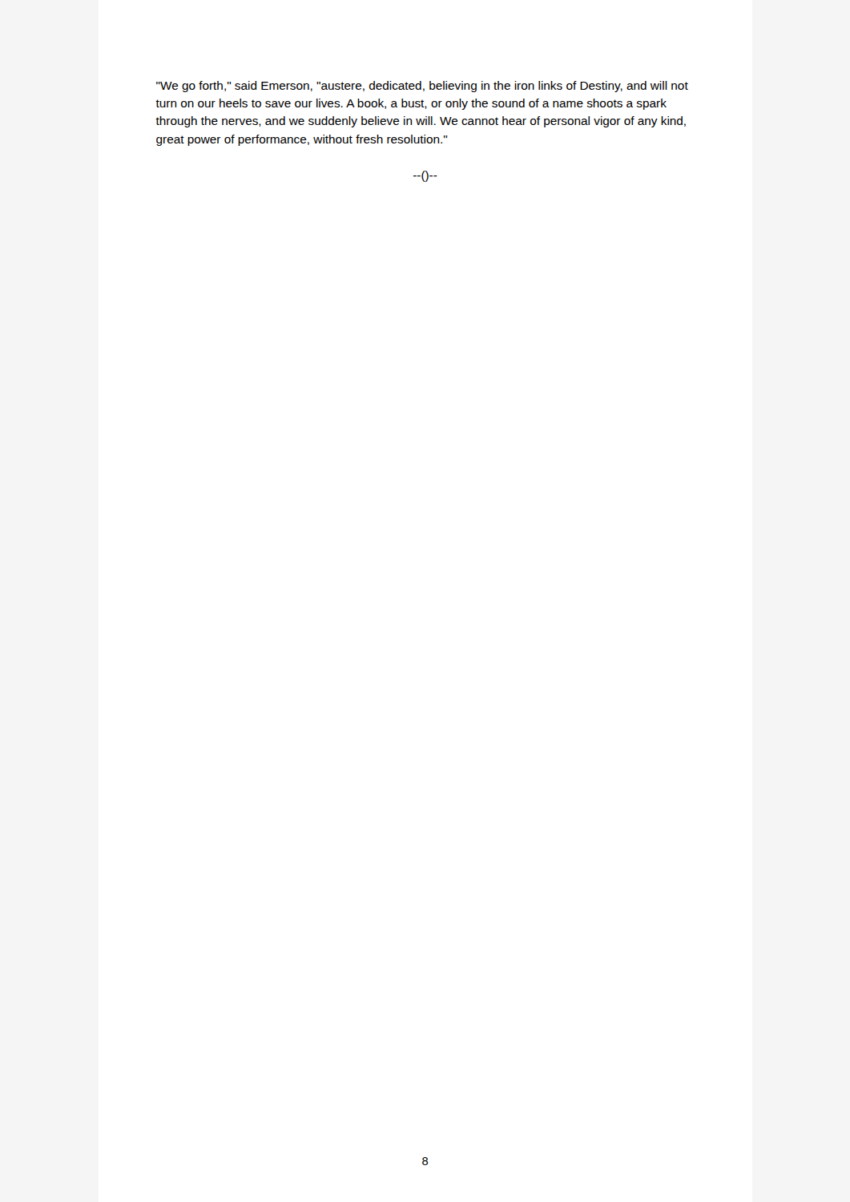"We go forth," said Emerson, "austere, dedicated, believing in the iron links of Destiny, and will not turn on our heels to save our lives. A book, a bust, or only the sound of a name shoots a spark through the nerves, and we suddenly believe in will. We cannot hear of personal vigor of any kind, great power of performance, without fresh resolution."
--()--
8